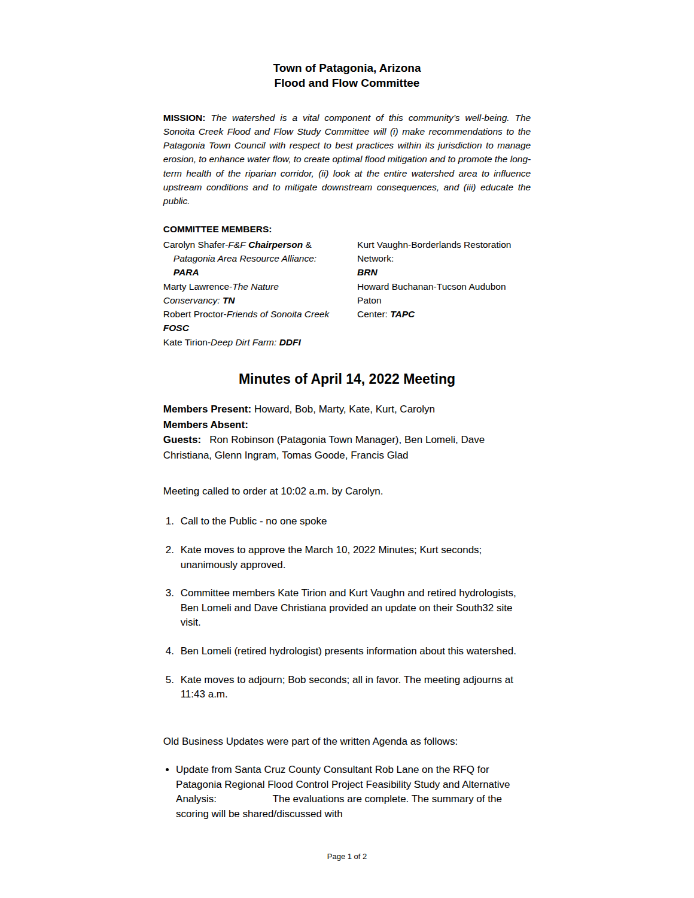Town of Patagonia, Arizona
Flood and Flow Committee
MISSION: The watershed is a vital component of this community’s well-being. The Sonoita Creek Flood and Flow Study Committee will (i) make recommendations to the Patagonia Town Council with respect to best practices within its jurisdiction to manage erosion, to enhance water flow, to create optimal flood mitigation and to promote the long-term health of the riparian corridor, (ii) look at the entire watershed area to influence upstream conditions and to mitigate downstream consequences, and (iii) educate the public.
COMMITTEE MEMBERS:
Carolyn Shafer-F&F Chairperson & Patagonia Area Resource Alliance: PARA Marty Lawrence-The Nature Conservancy: TN
Robert Proctor-Friends of Sonoita Creek FOSC
Kate Tirion-Deep Dirt Farm: DDFI
Kurt Vaughn-Borderlands Restoration Network:
BRN
Howard Buchanan-Tucson Audubon Paton
Center: TAPC
Minutes of April 14, 2022 Meeting
Members Present: Howard, Bob, Marty, Kate, Kurt, Carolyn
Members Absent:
Guests: Ron Robinson (Patagonia Town Manager), Ben Lomeli, Dave Christiana, Glenn Ingram, Tomas Goode, Francis Glad
Meeting called to order at 10:02 a.m. by Carolyn.
Call to the Public - no one spoke
Kate moves to approve the March 10, 2022 Minutes; Kurt seconds; unanimously approved.
Committee members Kate Tirion and Kurt Vaughn and retired hydrologists, Ben Lomeli and Dave Christiana provided an update on their South32 site visit.
Ben Lomeli (retired hydrologist) presents information about this watershed.
Kate moves to adjourn; Bob seconds; all in favor. The meeting adjourns at 11:43 a.m.
Old Business Updates were part of the written Agenda as follows:
Update from Santa Cruz County Consultant Rob Lane on the RFQ for Patagonia Regional Flood Control Project Feasibility Study and Alternative Analysis: The evaluations are complete. The summary of the scoring will be shared/discussed with
Page 1 of 2